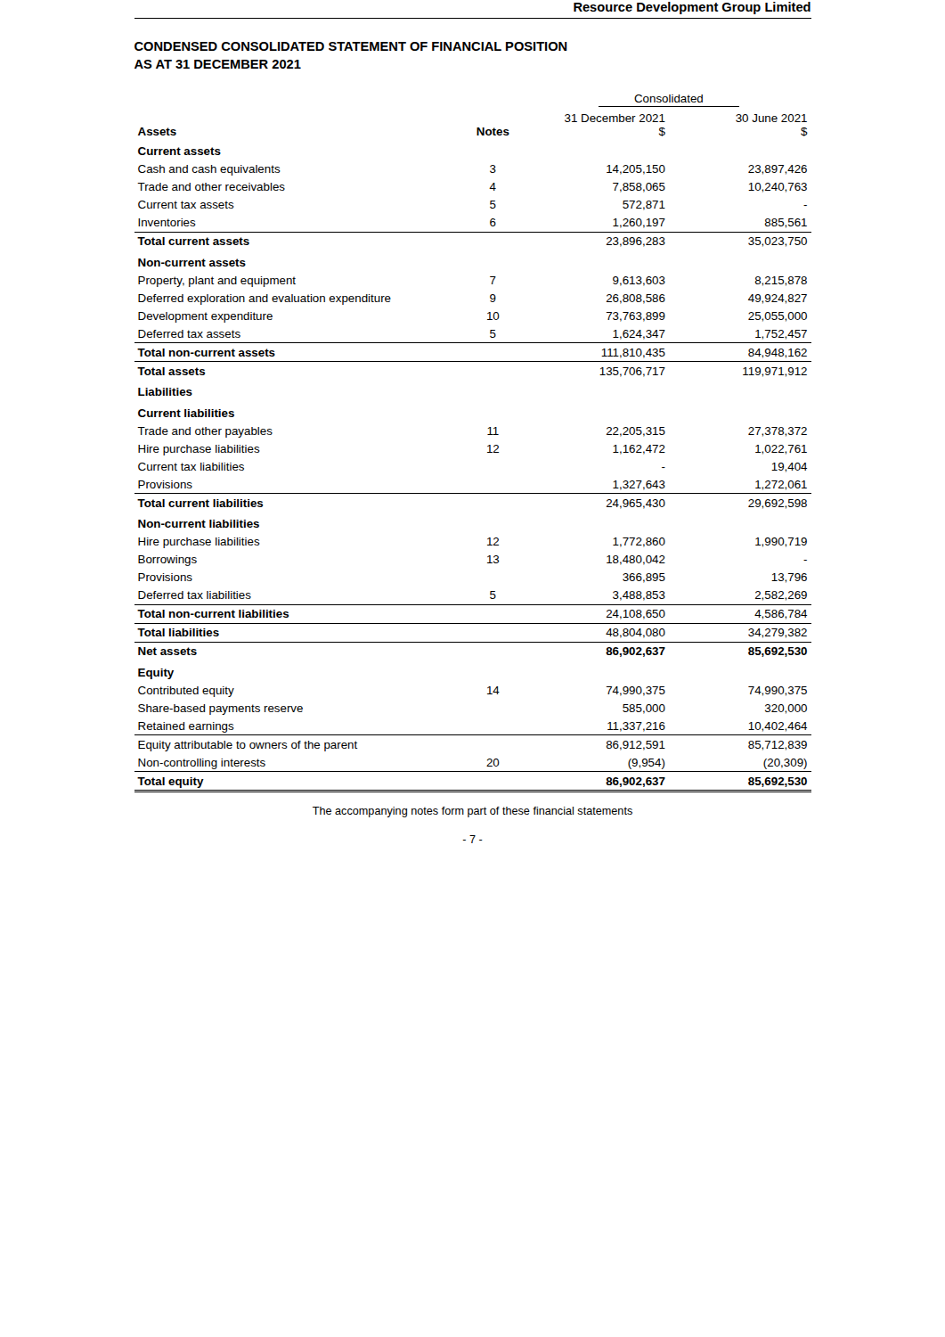Resource Development Group Limited
Condensed Consolidated Statement of Financial Position
As at 31 December 2021
| | | Consolidated |
| --- | --- | --- |
| Assets | Notes | 31 December 2021 $ | 30 June 2021 $ |
| Current assets |
| Cash and cash equivalents | 3 | 14,205,150 | 23,897,426 |
| Trade and other receivables | 4 | 7,858,065 | 10,240,763 |
| Current tax assets | 5 | 572,871 | - |
| Inventories | 6 | 1,260,197 | 885,561 |
| Total current assets | | 23,896,283 | 35,023,750 |
| Non-current assets |
| Property, plant and equipment | 7 | 9,613,603 | 8,215,878 |
| Deferred exploration and evaluation expenditure | 9 | 26,808,586 | 49,924,827 |
| Development expenditure | 10 | 73,763,899 | 25,055,000 |
| Deferred tax assets | 5 | 1,624,347 | 1,752,457 |
| Total non-current assets | | 111,810,435 | 84,948,162 |
| Total assets | | 135,706,717 | 119,971,912 |
| Liabilities |
| Current liabilities |
| Trade and other payables | 11 | 22,205,315 | 27,378,372 |
| Hire purchase liabilities | 12 | 1,162,472 | 1,022,761 |
| Current tax liabilities | | - | 19,404 |
| Provisions | | 1,327,643 | 1,272,061 |
| Total current liabilities | | 24,965,430 | 29,692,598 |
| Non-current liabilities |
| Hire purchase liabilities | 12 | 1,772,860 | 1,990,719 |
| Borrowings | 13 | 18,480,042 | - |
| Provisions | | 366,895 | 13,796 |
| Deferred tax liabilities | 5 | 3,488,853 | 2,582,269 |
| Total non-current liabilities | | 24,108,650 | 4,586,784 |
| Total liabilities | | 48,804,080 | 34,279,382 |
| Net assets | | 86,902,637 | 85,692,530 |
| Equity |
| Contributed equity | 14 | 74,990,375 | 74,990,375 |
| Share-based payments reserve | | 585,000 | 320,000 |
| Retained earnings | | 11,337,216 | 10,402,464 |
| Equity attributable to owners of the parent | | 86,912,591 | 85,712,839 |
| Non-controlling interests | 20 | (9,954) | (20,309) |
| Total equity | | 86,902,637 | 85,692,530 |
The accompanying notes form part of these financial statements
- 7 -